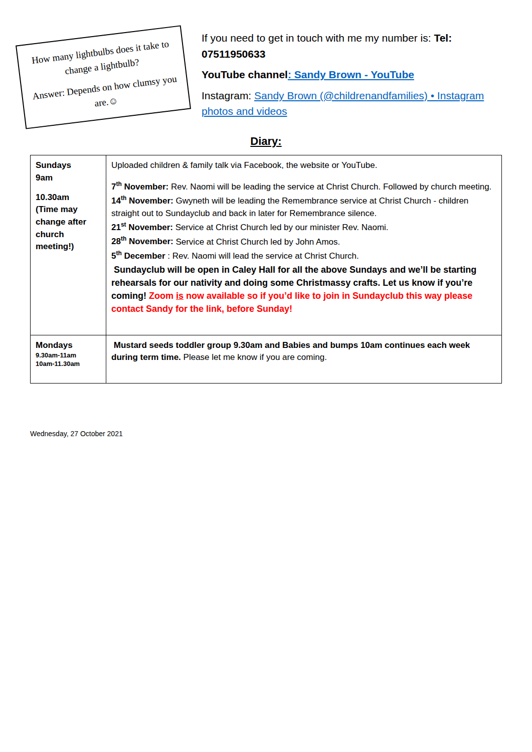How many lightbulbs does it take to change a lightbulb?
Answer: Depends on how clumsy you are.☺
If you need to get in touch with me my number is: Tel: 07511950633
YouTube channel: Sandy Brown - YouTube
Instagram: Sandy Brown (@childrenandfamilies) • Instagram photos and videos
Diary:
| Sundays 9am 10.30am (Time may change after church meeting!) | Uploaded children & family talk via Facebook, the website or YouTube. 7 th November: Rev. Naomi will be leading the service at Christ Church. Followed by church meeting. 14 th November: Gwyneth will be leading the Remembrance service at Christ Church - children straight out to Sundayclub and back in later for Remembrance silence. 21 st November: Service at Christ Church led by our minister Rev. Naomi. 28 th November: Service at Christ Church led by John Amos. 5 th December : Rev. Naomi will lead the service at Christ Church. Sundayclub will be open in Caley Hall for all the above Sundays and we’ll be starting rehearsals for our nativity and doing some Christmassy crafts. Let us know if you’re coming! Zoom is now available so if you’d like to join in Sundayclub this way please contact Sandy for the link, before Sunday! |
| Mondays 9.30am-11am 10am-11.30am | Mustard seeds toddler group 9.30am and Babies and bumps 10am continues each week during term time. Please let me know if you are coming. |
Wednesday, 27 October 2021